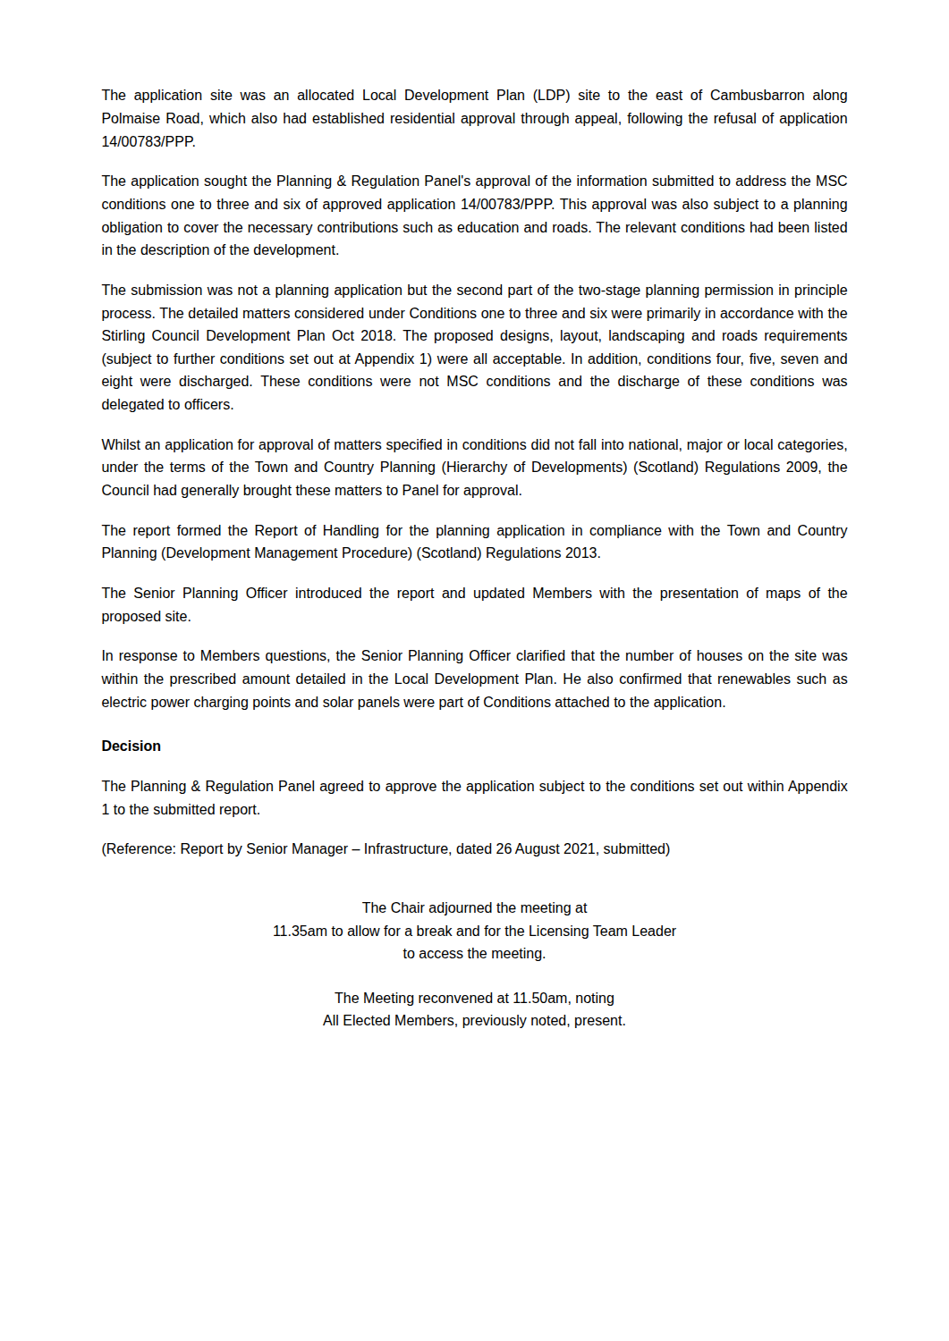The application site was an allocated Local Development Plan (LDP) site to the east of Cambusbarron along Polmaise Road, which also had established residential approval through appeal, following the refusal of application 14/00783/PPP.
The application sought the Planning & Regulation Panel's approval of the information submitted to address the MSC conditions one to three and six of approved application 14/00783/PPP. This approval was also subject to a planning obligation to cover the necessary contributions such as education and roads. The relevant conditions had been listed in the description of the development.
The submission was not a planning application but the second part of the two-stage planning permission in principle process. The detailed matters considered under Conditions one to three and six were primarily in accordance with the Stirling Council Development Plan Oct 2018. The proposed designs, layout, landscaping and roads requirements (subject to further conditions set out at Appendix 1) were all acceptable. In addition, conditions four, five, seven and eight were discharged. These conditions were not MSC conditions and the discharge of these conditions was delegated to officers.
Whilst an application for approval of matters specified in conditions did not fall into national, major or local categories, under the terms of the Town and Country Planning (Hierarchy of Developments) (Scotland) Regulations 2009, the Council had generally brought these matters to Panel for approval.
The report formed the Report of Handling for the planning application in compliance with the Town and Country Planning (Development Management Procedure) (Scotland) Regulations 2013.
The Senior Planning Officer introduced the report and updated Members with the presentation of maps of the proposed site.
In response to Members questions, the Senior Planning Officer clarified that the number of houses on the site was within the prescribed amount detailed in the Local Development Plan. He also confirmed that renewables such as electric power charging points and solar panels were part of Conditions attached to the application.
Decision
The Planning & Regulation Panel agreed to approve the application subject to the conditions set out within Appendix 1 to the submitted report.
(Reference: Report by Senior Manager – Infrastructure, dated 26 August 2021, submitted)
The Chair adjourned the meeting at
11.35am to allow for a break and for the Licensing Team Leader
to access the meeting.
The Meeting reconvened at 11.50am, noting
All Elected Members, previously noted, present.